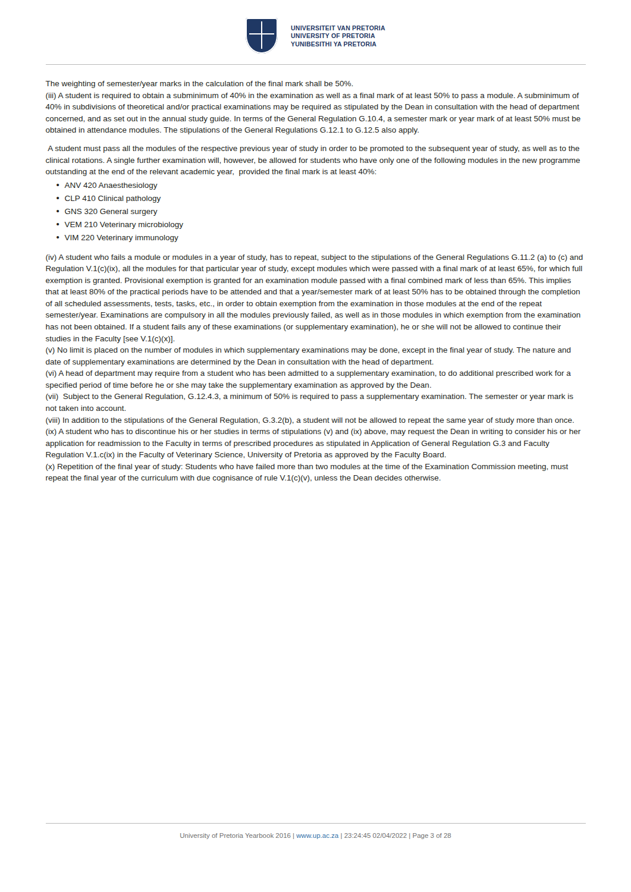Universiteit van Pretoria University of Pretoria Yunibesithi ya Pretoria
The weighting of semester/year marks in the calculation of the final mark shall be 50%.
(iii) A student is required to obtain a subminimum of 40% in the examination as well as a final mark of at least 50% to pass a module. A subminimum of 40% in subdivisions of theoretical and/or practical examinations may be required as stipulated by the Dean in consultation with the head of department concerned, and as set out in the annual study guide. In terms of the General Regulation G.10.4, a semester mark or year mark of at least 50% must be obtained in attendance modules. The stipulations of the General Regulations G.12.1 to G.12.5 also apply.
A student must pass all the modules of the respective previous year of study in order to be promoted to the subsequent year of study, as well as to the clinical rotations. A single further examination will, however, be allowed for students who have only one of the following modules in the new programme outstanding at the end of the relevant academic year, provided the final mark is at least 40%:
ANV 420 Anaesthesiology
CLP 410 Clinical pathology
GNS 320 General surgery
VEM 210 Veterinary microbiology
VIM 220 Veterinary immunology
(iv) A student who fails a module or modules in a year of study, has to repeat, subject to the stipulations of the General Regulations G.11.2 (a) to (c) and Regulation V.1(c)(ix), all the modules for that particular year of study, except modules which were passed with a final mark of at least 65%, for which full exemption is granted. Provisional exemption is granted for an examination module passed with a final combined mark of less than 65%. This implies that at least 80% of the practical periods have to be attended and that a year/semester mark of at least 50% has to be obtained through the completion of all scheduled assessments, tests, tasks, etc., in order to obtain exemption from the examination in those modules at the end of the repeat semester/year. Examinations are compulsory in all the modules previously failed, as well as in those modules in which exemption from the examination has not been obtained. If a student fails any of these examinations (or supplementary examination), he or she will not be allowed to continue their studies in the Faculty [see V.1(c)(x)].
(v) No limit is placed on the number of modules in which supplementary examinations may be done, except in the final year of study. The nature and date of supplementary examinations are determined by the Dean in consultation with the head of department.
(vi) A head of department may require from a student who has been admitted to a supplementary examination, to do additional prescribed work for a specified period of time before he or she may take the supplementary examination as approved by the Dean.
(vii) Subject to the General Regulation, G.12.4.3, a minimum of 50% is required to pass a supplementary examination. The semester or year mark is not taken into account.
(viii) In addition to the stipulations of the General Regulation, G.3.2(b), a student will not be allowed to repeat the same year of study more than once.
(ix) A student who has to discontinue his or her studies in terms of stipulations (v) and (ix) above, may request the Dean in writing to consider his or her application for readmission to the Faculty in terms of prescribed procedures as stipulated in Application of General Regulation G.3 and Faculty Regulation V.1.c(ix) in the Faculty of Veterinary Science, University of Pretoria as approved by the Faculty Board.
(x) Repetition of the final year of study: Students who have failed more than two modules at the time of the Examination Commission meeting, must repeat the final year of the curriculum with due cognisance of rule V.1(c)(v), unless the Dean decides otherwise.
University of Pretoria Yearbook 2016 | www.up.ac.za | 23:24:45 02/04/2022 | Page 3 of 28